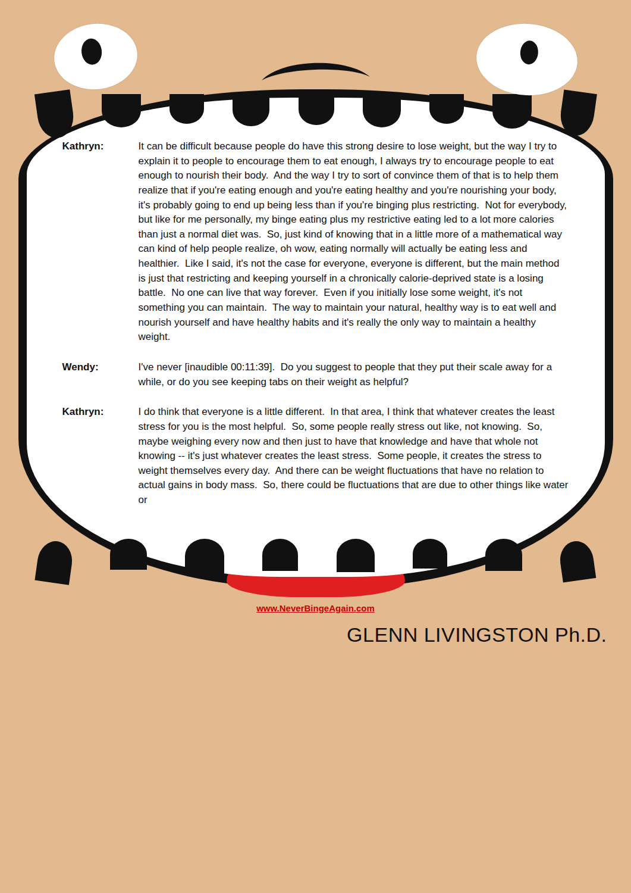Kathryn:
It can be difficult because people do have this strong desire to lose weight, but the way I try to explain it to people to encourage them to eat enough, I always try to encourage people to eat enough to nourish their body. And the way I try to sort of convince them of that is to help them realize that if you're eating enough and you're eating healthy and you're nourishing your body, it's probably going to end up being less than if you're binging plus restricting. Not for everybody, but like for me personally, my binge eating plus my restrictive eating led to a lot more calories than just a normal diet was. So, just kind of knowing that in a little more of a mathematical way can kind of help people realize, oh wow, eating normally will actually be eating less and healthier. Like I said, it's not the case for everyone, everyone is different, but the main method is just that restricting and keeping yourself in a chronically calorie-deprived state is a losing battle. No one can live that way forever. Even if you initially lose some weight, it's not something you can maintain. The way to maintain your natural, healthy way is to eat well and nourish yourself and have healthy habits and it's really the only way to maintain a healthy weight.
Wendy:
I've never [inaudible 00:11:39]. Do you suggest to people that they put their scale away for a while, or do you see keeping tabs on their weight as helpful?
Kathryn:
I do think that everyone is a little different. In that area, I think that whatever creates the least stress for you is the most helpful. So, some people really stress out like, not knowing. So, maybe weighing every now and then just to have that knowledge and have that whole not knowing -- it's just whatever creates the least stress. Some people, it creates the stress to weight themselves every day. And there can be weight fluctuations that have no relation to actual gains in body mass. So, there could be fluctuations that are due to other things like water or
www.NeverBingeAgain.com
GLENN LIVINGSTON Ph.D.